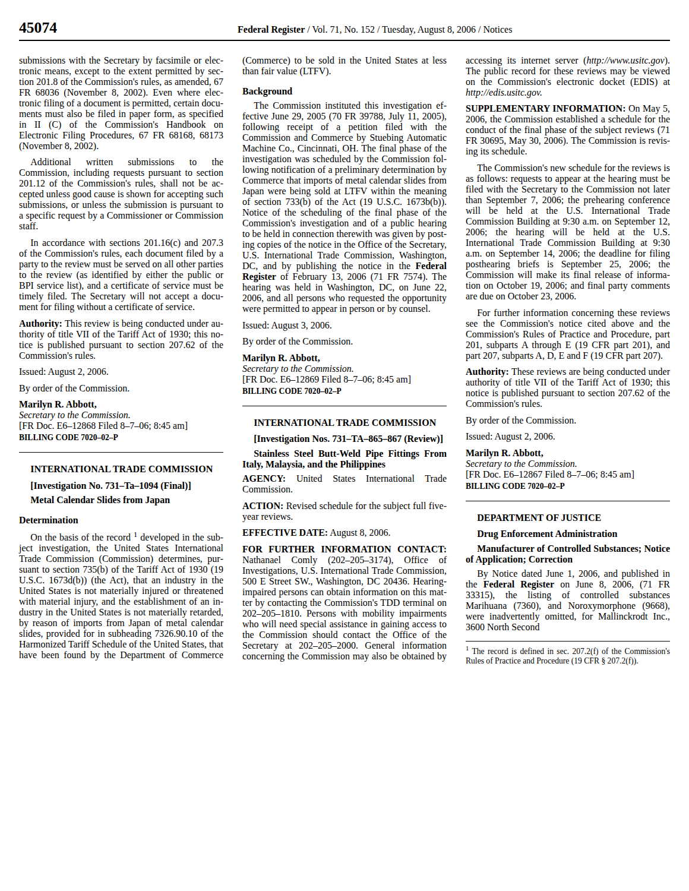45074
Federal Register / Vol. 71, No. 152 / Tuesday, August 8, 2006 / Notices
submissions with the Secretary by facsimile or electronic means, except to the extent permitted by section 201.8 of the Commission's rules, as amended, 67 FR 68036 (November 8, 2002). Even where electronic filing of a document is permitted, certain documents must also be filed in paper form, as specified in II (C) of the Commission's Handbook on Electronic Filing Procedures, 67 FR 68168, 68173 (November 8, 2002).
Additional written submissions to the Commission, including requests pursuant to section 201.12 of the Commission's rules, shall not be accepted unless good cause is shown for accepting such submissions, or unless the submission is pursuant to a specific request by a Commissioner or Commission staff.
In accordance with sections 201.16(c) and 207.3 of the Commission's rules, each document filed by a party to the review must be served on all other parties to the review (as identified by either the public or BPI service list), and a certificate of service must be timely filed. The Secretary will not accept a document for filing without a certificate of service.
Authority: This review is being conducted under authority of title VII of the Tariff Act of 1930; this notice is published pursuant to section 207.62 of the Commission's rules.
Issued: August 2, 2006.
By order of the Commission.
Marilyn R. Abbott,
Secretary to the Commission.
[FR Doc. E6–12868 Filed 8–7–06; 8:45 am]
BILLING CODE 7020–02–P
INTERNATIONAL TRADE COMMISSION
[Investigation No. 731–Ta–1094 (Final)]
Metal Calendar Slides from Japan
Determination
On the basis of the record 1 developed in the subject investigation, the United States International Trade Commission (Commission) determines, pursuant to section 735(b) of the Tariff Act of 1930 (19 U.S.C. 1673d(b)) (the Act), that an industry in the United States is not materially injured or threatened with material injury, and the establishment of an industry in the United States is not materially retarded, by reason of imports from Japan of metal calendar slides, provided for in subheading 7326.90.10 of the Harmonized Tariff Schedule of the United States, that have been found by the Department of Commerce (Commerce) to be sold in the United States at less than fair value (LTFV).
Background
The Commission instituted this investigation effective June 29, 2005 (70 FR 39788, July 11, 2005), following receipt of a petition filed with the Commission and Commerce by Stuebing Automatic Machine Co., Cincinnati, OH. The final phase of the investigation was scheduled by the Commission following notification of a preliminary determination by Commerce that imports of metal calendar slides from Japan were being sold at LTFV within the meaning of section 733(b) of the Act (19 U.S.C. 1673b(b)). Notice of the scheduling of the final phase of the Commission's investigation and of a public hearing to be held in connection therewith was given by posting copies of the notice in the Office of the Secretary, U.S. International Trade Commission, Washington, DC, and by publishing the notice in the Federal Register of February 13, 2006 (71 FR 7574). The hearing was held in Washington, DC, on June 22, 2006, and all persons who requested the opportunity were permitted to appear in person or by counsel.
Issued: August 3, 2006.
By order of the Commission.
Marilyn R. Abbott,
Secretary to the Commission.
[FR Doc. E6–12869 Filed 8–7–06; 8:45 am]
BILLING CODE 7020–02–P
INTERNATIONAL TRADE COMMISSION
[Investigation Nos. 731–TA–865–867 (Review)]
Stainless Steel Butt-Weld Pipe Fittings From Italy, Malaysia, and the Philippines
AGENCY: United States International Trade Commission.
ACTION: Revised schedule for the subject full five-year reviews.
EFFECTIVE DATE: August 8, 2006.
FOR FURTHER INFORMATION CONTACT: Nathanael Comly (202–205–3174), Office of Investigations, U.S. International Trade Commission, 500 E Street SW., Washington, DC 20436. Hearing-impaired persons can obtain information on this matter by contacting the Commission's TDD terminal on 202–205–1810. Persons with mobility impairments who will need special assistance in gaining access to the Commission should contact the Office of the Secretary at 202–205–2000. General information concerning the Commission may also be obtained by accessing its internet server (http://www.usitc.gov). The public record for these reviews may be viewed on the Commission's electronic docket (EDIS) at http://edis.usitc.gov.
SUPPLEMENTARY INFORMATION: On May 5, 2006, the Commission established a schedule for the conduct of the final phase of the subject reviews (71 FR 30695, May 30, 2006). The Commission is revising its schedule.
The Commission's new schedule for the reviews is as follows: requests to appear at the hearing must be filed with the Secretary to the Commission not later than September 7, 2006; the prehearing conference will be held at the U.S. International Trade Commission Building at 9:30 a.m. on September 12, 2006; the hearing will be held at the U.S. International Trade Commission Building at 9:30 a.m. on September 14, 2006; the deadline for filing posthearing briefs is September 25, 2006; the Commission will make its final release of information on October 19, 2006; and final party comments are due on October 23, 2006.
For further information concerning these reviews see the Commission's notice cited above and the Commission's Rules of Practice and Procedure, part 201, subparts A through E (19 CFR part 201), and part 207, subparts A, D, E and F (19 CFR part 207).
Authority: These reviews are being conducted under authority of title VII of the Tariff Act of 1930; this notice is published pursuant to section 207.62 of the Commission's rules.
By order of the Commission.
Issued: August 2, 2006.
Marilyn R. Abbott,
Secretary to the Commission.
[FR Doc. E6–12867 Filed 8–7–06; 8:45 am]
BILLING CODE 7020–02–P
DEPARTMENT OF JUSTICE
Drug Enforcement Administration
Manufacturer of Controlled Substances; Notice of Application; Correction
By Notice dated June 1, 2006, and published in the Federal Register on June 8, 2006, (71 FR 33315), the listing of controlled substances Marihuana (7360), and Noroxymorphone (9668), were inadvertently omitted, for Mallinckrodt Inc., 3600 North Second
1 The record is defined in sec. 207.2(f) of the Commission's Rules of Practice and Procedure (19 CFR § 207.2(f)).